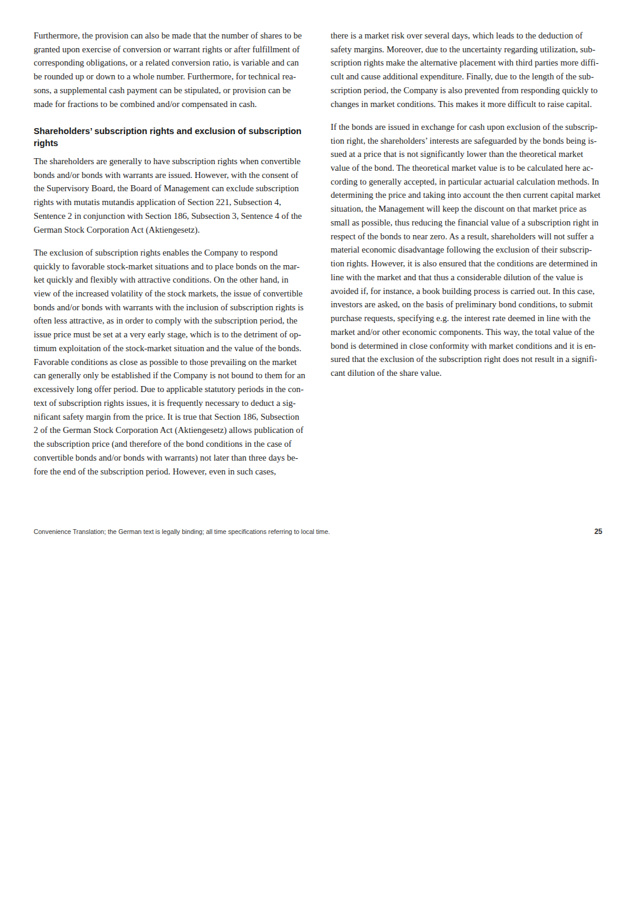Furthermore, the provision can also be made that the number of shares to be granted upon exercise of conversion or warrant rights or after fulfillment of corresponding obligations, or a related conversion ratio, is variable and can be rounded up or down to a whole number. Furthermore, for technical reasons, a supplemental cash payment can be stipulated, or provision can be made for fractions to be combined and/or compensated in cash.
Shareholders’ subscription rights and exclusion of subscription rights
The shareholders are generally to have subscription rights when convertible bonds and/or bonds with warrants are issued. However, with the consent of the Supervisory Board, the Board of Management can exclude subscription rights with mutatis mutandis application of Section 221, Subsection 4, Sentence 2 in conjunction with Section 186, Subsection 3, Sentence 4 of the German Stock Corporation Act (Aktiengesetz).
The exclusion of subscription rights enables the Company to respond quickly to favorable stock-market situations and to place bonds on the market quickly and flexibly with attractive conditions. On the other hand, in view of the increased volatility of the stock markets, the issue of convertible bonds and/or bonds with warrants with the inclusion of subscription rights is often less attractive, as in order to comply with the subscription period, the issue price must be set at a very early stage, which is to the detriment of optimum exploitation of the stock-market situation and the value of the bonds. Favorable conditions as close as possible to those prevailing on the market can generally only be established if the Company is not bound to them for an excessively long offer period. Due to applicable statutory periods in the context of subscription rights issues, it is frequently necessary to deduct a significant safety margin from the price. It is true that Section 186, Subsection 2 of the German Stock Corporation Act (Aktiengesetz) allows publication of the subscription price (and therefore of the bond conditions in the case of convertible bonds and/or bonds with warrants) not later than three days before the end of the subscription period. However, even in such cases,
there is a market risk over several days, which leads to the deduction of safety margins. Moreover, due to the uncertainty regarding utilization, subscription rights make the alternative placement with third parties more difficult and cause additional expenditure. Finally, due to the length of the subscription period, the Company is also prevented from responding quickly to changes in market conditions. This makes it more difficult to raise capital.
If the bonds are issued in exchange for cash upon exclusion of the subscription right, the shareholders’ interests are safeguarded by the bonds being issued at a price that is not significantly lower than the theoretical market value of the bond. The theoretical market value is to be calculated here according to generally accepted, in particular actuarial calculation methods. In determining the price and taking into account the then current capital market situation, the Management will keep the discount on that market price as small as possible, thus reducing the financial value of a subscription right in respect of the bonds to near zero. As a result, shareholders will not suffer a material economic disadvantage following the exclusion of their subscription rights. However, it is also ensured that the conditions are determined in line with the market and that thus a considerable dilution of the value is avoided if, for instance, a book building process is carried out. In this case, investors are asked, on the basis of preliminary bond conditions, to submit purchase requests, specifying e.g. the interest rate deemed in line with the market and/or other economic components. This way, the total value of the bond is determined in close conformity with market conditions and it is ensured that the exclusion of the subscription right does not result in a significant dilution of the share value.
Convenience Translation; the German text is legally binding; all time specifications referring to local time. 25